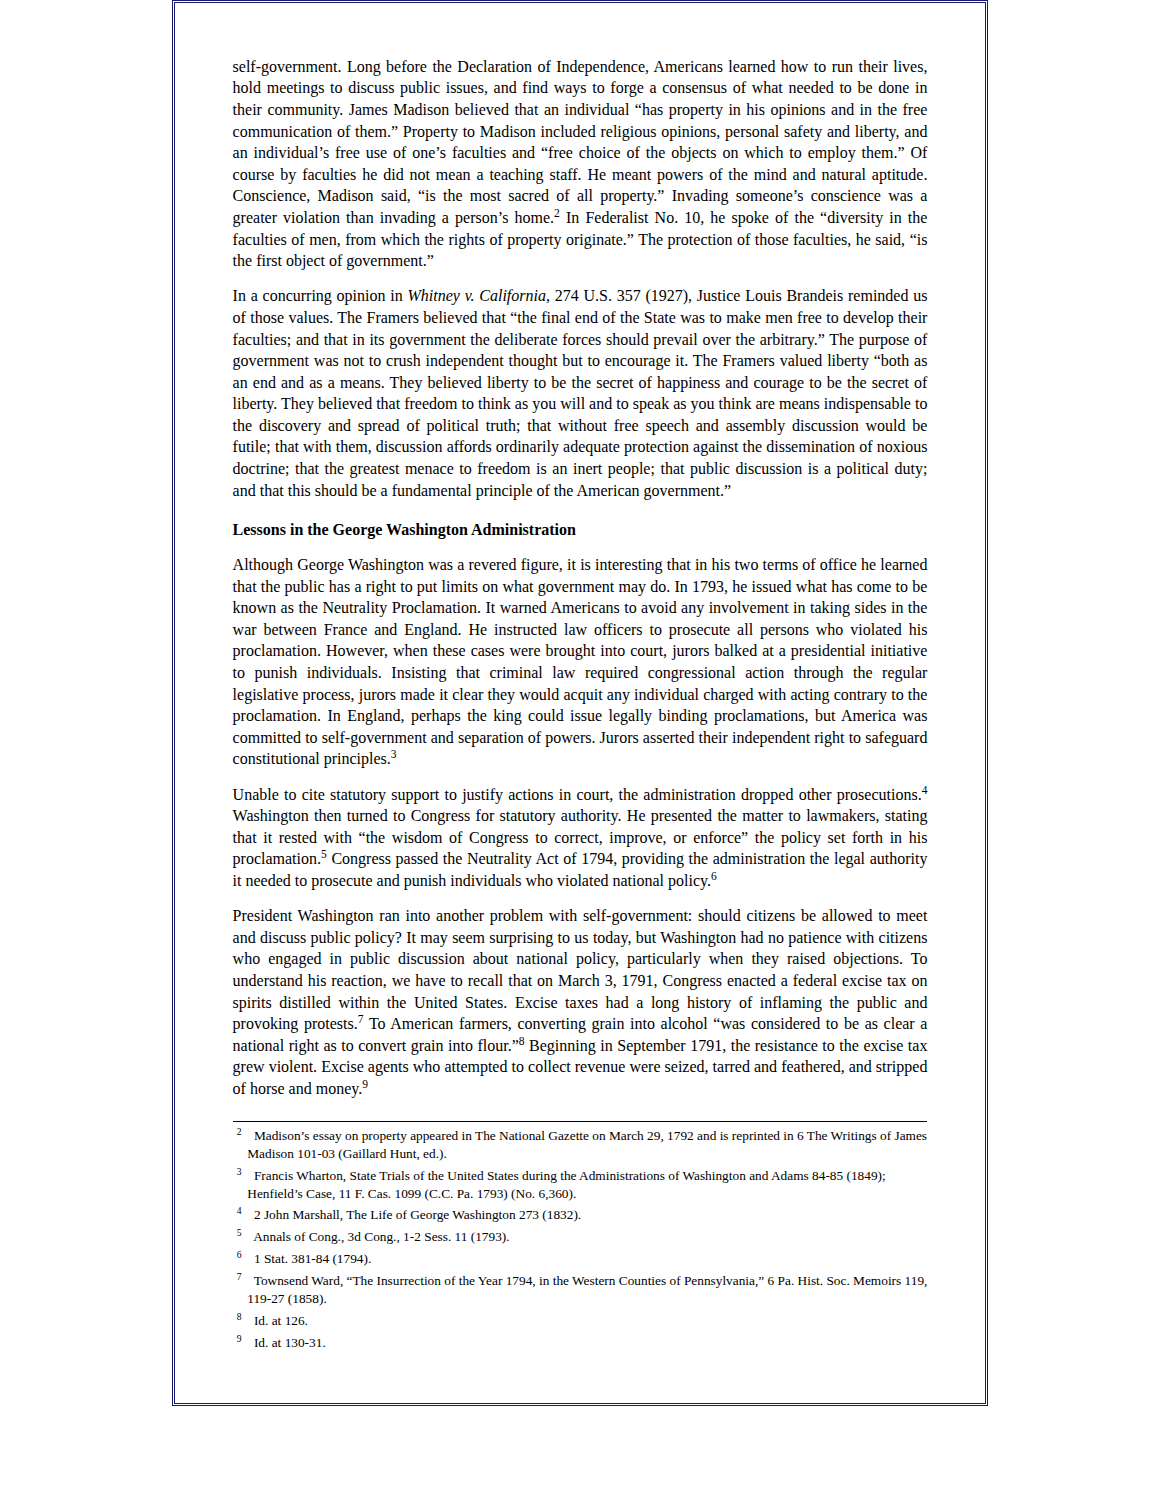self-government. Long before the Declaration of Independence, Americans learned how to run their lives, hold meetings to discuss public issues, and find ways to forge a consensus of what needed to be done in their community. James Madison believed that an individual “has property in his opinions and in the free communication of them.” Property to Madison included religious opinions, personal safety and liberty, and an individual’s free use of one’s faculties and “free choice of the objects on which to employ them.” Of course by faculties he did not mean a teaching staff. He meant powers of the mind and natural aptitude. Conscience, Madison said, “is the most sacred of all property.” Invading someone’s conscience was a greater violation than invading a person’s home.2 In Federalist No. 10, he spoke of the “diversity in the faculties of men, from which the rights of property originate.” The protection of those faculties, he said, “is the first object of government.”
In a concurring opinion in Whitney v. California, 274 U.S. 357 (1927), Justice Louis Brandeis reminded us of those values. The Framers believed that “the final end of the State was to make men free to develop their faculties; and that in its government the deliberate forces should prevail over the arbitrary.” The purpose of government was not to crush independent thought but to encourage it. The Framers valued liberty “both as an end and as a means. They believed liberty to be the secret of happiness and courage to be the secret of liberty. They believed that freedom to think as you will and to speak as you think are means indispensable to the discovery and spread of political truth; that without free speech and assembly discussion would be futile; that with them, discussion affords ordinarily adequate protection against the dissemination of noxious doctrine; that the greatest menace to freedom is an inert people; that public discussion is a political duty; and that this should be a fundamental principle of the American government.”
Lessons in the George Washington Administration
Although George Washington was a revered figure, it is interesting that in his two terms of office he learned that the public has a right to put limits on what government may do. In 1793, he issued what has come to be known as the Neutrality Proclamation. It warned Americans to avoid any involvement in taking sides in the war between France and England. He instructed law officers to prosecute all persons who violated his proclamation. However, when these cases were brought into court, jurors balked at a presidential initiative to punish individuals. Insisting that criminal law required congressional action through the regular legislative process, jurors made it clear they would acquit any individual charged with acting contrary to the proclamation. In England, perhaps the king could issue legally binding proclamations, but America was committed to self-government and separation of powers. Jurors asserted their independent right to safeguard constitutional principles.3
Unable to cite statutory support to justify actions in court, the administration dropped other prosecutions.4 Washington then turned to Congress for statutory authority. He presented the matter to lawmakers, stating that it rested with “the wisdom of Congress to correct, improve, or enforce” the policy set forth in his proclamation.5 Congress passed the Neutrality Act of 1794, providing the administration the legal authority it needed to prosecute and punish individuals who violated national policy.6
President Washington ran into another problem with self-government: should citizens be allowed to meet and discuss public policy? It may seem surprising to us today, but Washington had no patience with citizens who engaged in public discussion about national policy, particularly when they raised objections. To understand his reaction, we have to recall that on March 3, 1791, Congress enacted a federal excise tax on spirits distilled within the United States. Excise taxes had a long history of inflaming the public and provoking protests.7 To American farmers, converting grain into alcohol “was considered to be as clear a national right as to convert grain into flour.”8 Beginning in September 1791, the resistance to the excise tax grew violent. Excise agents who attempted to collect revenue were seized, tarred and feathered, and stripped of horse and money.9
2 Madison’s essay on property appeared in The National Gazette on March 29, 1792 and is reprinted in 6 The Writings of James Madison 101-03 (Gaillard Hunt, ed.).
3 Francis Wharton, State Trials of the United States during the Administrations of Washington and Adams 84-85 (1849); Henfield’s Case, 11 F. Cas. 1099 (C.C. Pa. 1793) (No. 6,360).
4 2 John Marshall, The Life of George Washington 273 (1832).
5 Annals of Cong., 3d Cong., 1-2 Sess. 11 (1793).
6 1 Stat. 381-84 (1794).
7 Townsend Ward, “The Insurrection of the Year 1794, in the Western Counties of Pennsylvania,” 6 Pa. Hist. Soc. Memoirs 119, 119-27 (1858).
8 Id. at 126.
9 Id. at 130-31.